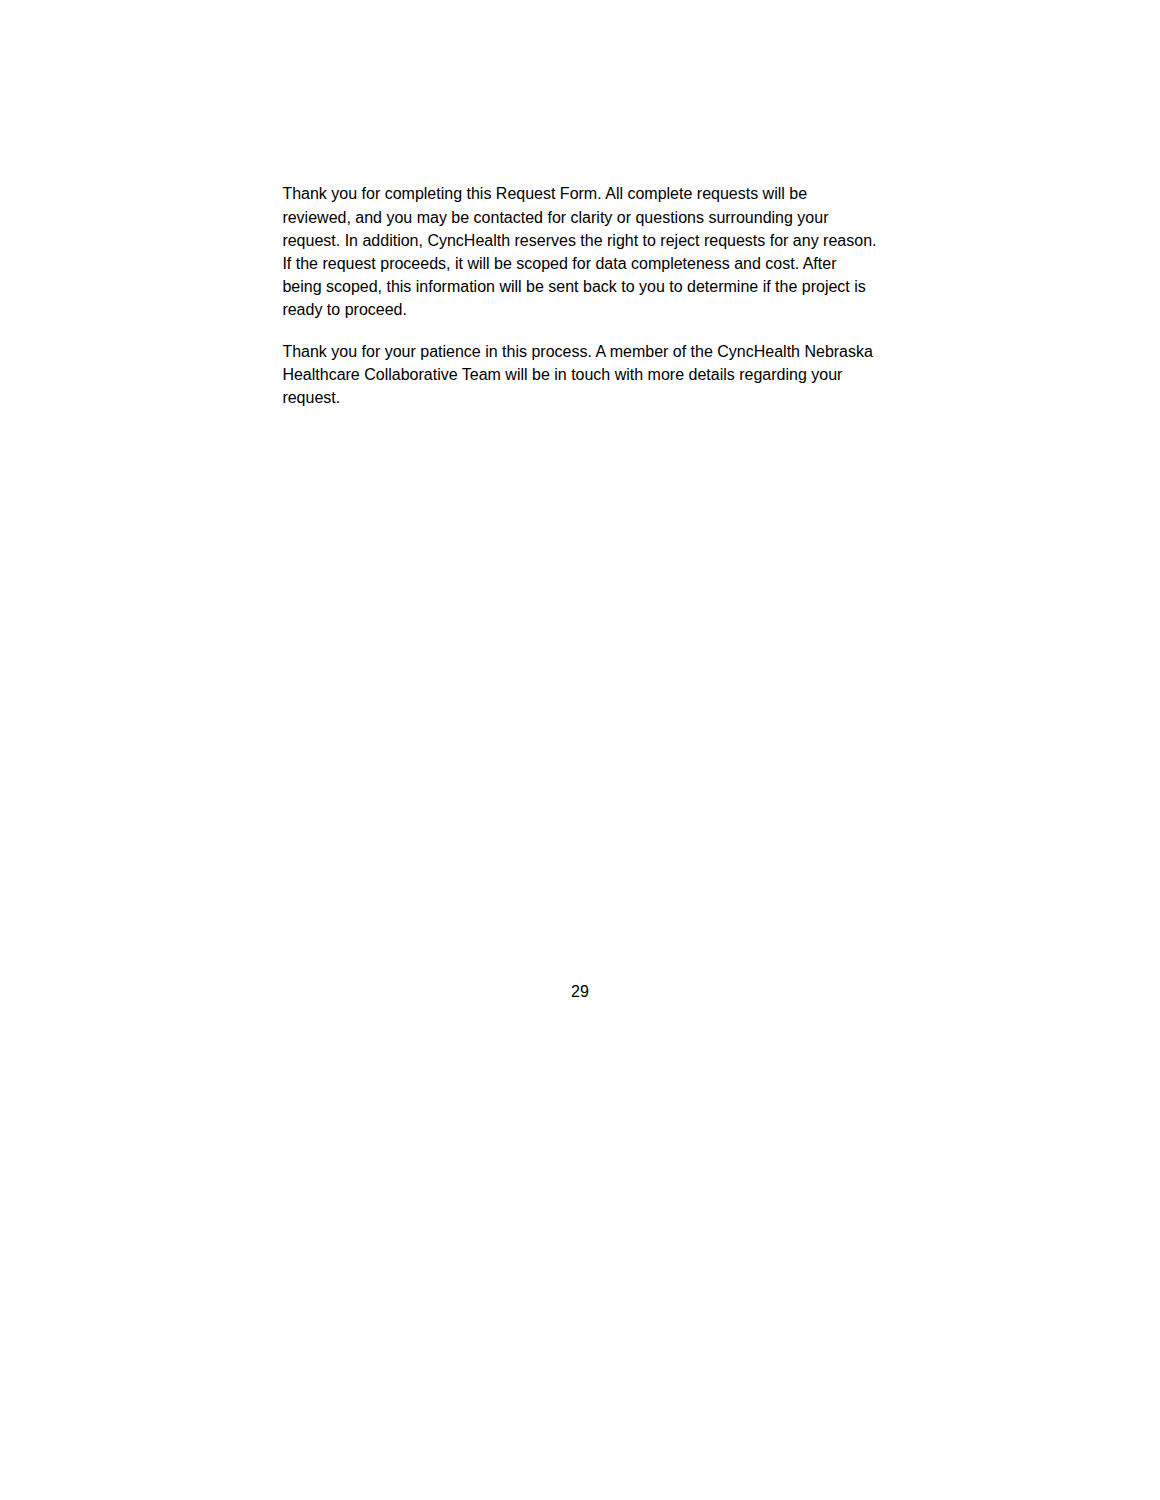Thank you for completing this Request Form. All complete requests will be reviewed, and you may be contacted for clarity or questions surrounding your request. In addition, CyncHealth reserves the right to reject requests for any reason. If the request proceeds, it will be scoped for data completeness and cost. After being scoped, this information will be sent back to you to determine if the project is ready to proceed.
Thank you for your patience in this process. A member of the CyncHealth Nebraska Healthcare Collaborative Team will be in touch with more details regarding your request.
29